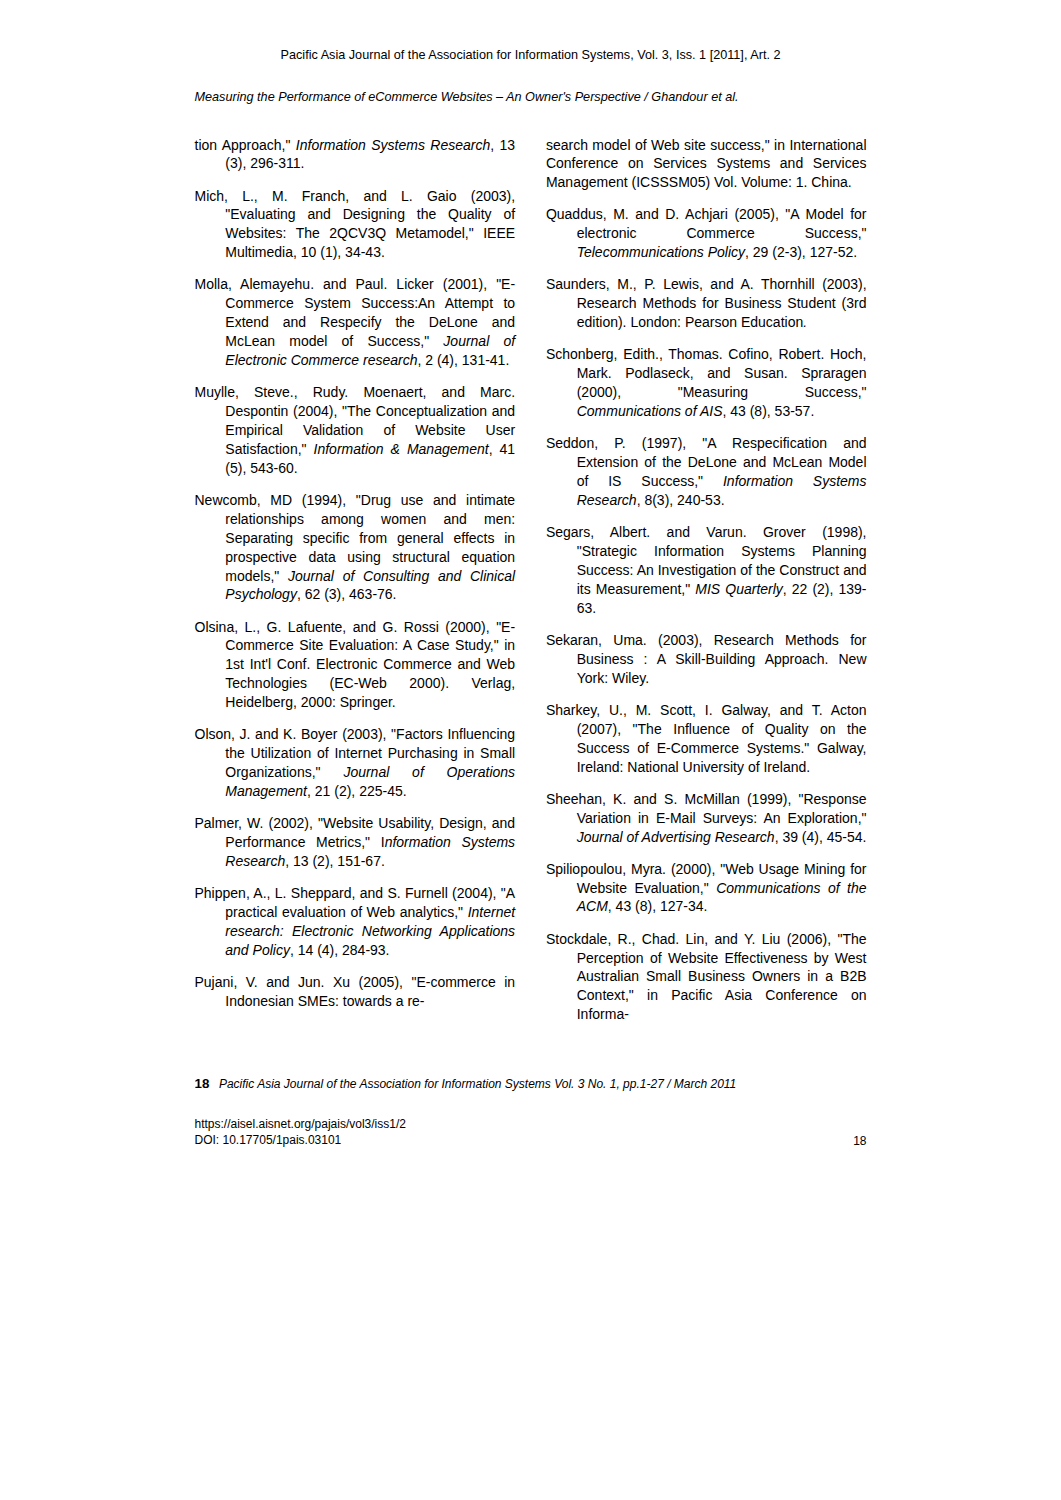Pacific Asia Journal of the Association for Information Systems, Vol. 3, Iss. 1 [2011], Art. 2
Measuring the Performance of eCommerce Websites – An Owner's Perspective / Ghandour et al.
tion Approach," Information Systems Research, 13 (3), 296-311.
Mich, L., M. Franch, and L. Gaio (2003), "Evaluating and Designing the Quality of Websites: The 2QCV3Q Metamodel," IEEE Multimedia, 10 (1), 34-43.
Molla, Alemayehu. and Paul. Licker (2001), "E-Commerce System Success:An Attempt to Extend and Respecify the DeLone and McLean model of Success," Journal of Electronic Commerce research, 2 (4), 131-41.
Muylle, Steve., Rudy. Moenaert, and Marc. Despontin (2004), "The Conceptualization and Empirical Validation of Website User Satisfaction," Information & Management, 41 (5), 543-60.
Newcomb, MD (1994), "Drug use and intimate relationships among women and men: Separating specific from general effects in prospective data using structural equation models," Journal of Consulting and Clinical Psychology, 62 (3), 463-76.
Olsina, L., G. Lafuente, and G. Rossi (2000), "E-Commerce Site Evaluation: A Case Study," in 1st Int'l Conf. Electronic Commerce and Web Technologies (EC-Web 2000). Verlag, Heidelberg, 2000: Springer.
Olson, J. and K. Boyer (2003), "Factors Influencing the Utilization of Internet Purchasing in Small Organizations," Journal of Operations Management, 21 (2), 225-45.
Palmer, W. (2002), "Website Usability, Design, and Performance Metrics," Information Systems Research, 13 (2), 151-67.
Phippen, A., L. Sheppard, and S. Furnell (2004), "A practical evaluation of Web analytics," Internet research: Electronic Networking Applications and Policy, 14 (4), 284-93.
Pujani, V. and Jun. Xu (2005), "E-commerce in Indonesian SMEs: towards a re-
search model of Web site success," in International Conference on Services Systems and Services Management (ICSSSM05) Vol. Volume: 1. China.
Quaddus, M. and D. Achjari (2005), "A Model for electronic Commerce Success," Telecommunications Policy, 29 (2-3), 127-52.
Saunders, M., P. Lewis, and A. Thornhill (2003), Research Methods for Business Student (3rd edition). London: Pearson Education.
Schonberg, Edith., Thomas. Cofino, Robert. Hoch, Mark. Podlaseck, and Susan. Spraragen (2000), "Measuring Success," Communications of AIS, 43 (8), 53-57.
Seddon, P. (1997), "A Respecification and Extension of the DeLone and McLean Model of IS Success," Information Systems Research, 8(3), 240-53.
Segars, Albert. and Varun. Grover (1998), "Strategic Information Systems Planning Success: An Investigation of the Construct and its Measurement," MIS Quarterly, 22 (2), 139-63.
Sekaran, Uma. (2003), Research Methods for Business : A Skill-Building Approach. New York: Wiley.
Sharkey, U., M. Scott, I. Galway, and T. Acton (2007), "The Influence of Quality on the Success of E-Commerce Systems." Galway, Ireland: National University of Ireland.
Sheehan, K. and S. McMillan (1999), "Response Variation in E-Mail Surveys: An Exploration," Journal of Advertising Research, 39 (4), 45-54.
Spiliopoulou, Myra. (2000), "Web Usage Mining for Website Evaluation," Communications of the ACM, 43 (8), 127-34.
Stockdale, R., Chad. Lin, and Y. Liu (2006), "The Perception of Website Effectiveness by West Australian Small Business Owners in a B2B Context," in Pacific Asia Conference on Informa-
18 Pacific Asia Journal of the Association for Information Systems Vol. 3 No. 1, pp.1-27 / March 2011
https://aisel.aisnet.org/pajais/vol3/iss1/2
DOI: 10.17705/1pais.03101
18